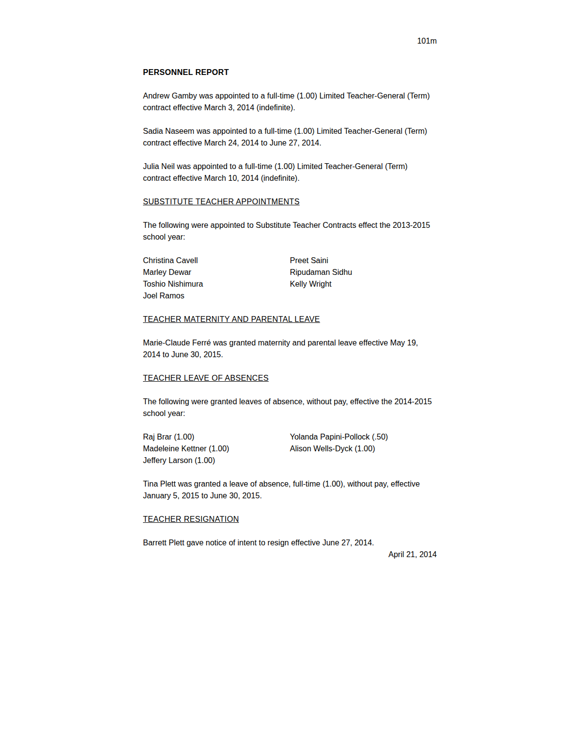101m
PERSONNEL REPORT
Andrew Gamby was appointed to a full-time (1.00) Limited Teacher-General (Term) contract effective March 3, 2014 (indefinite).
Sadia Naseem was appointed to a full-time (1.00) Limited Teacher-General (Term) contract effective March 24, 2014 to June 27, 2014.
Julia Neil was appointed to a full-time (1.00) Limited Teacher-General (Term) contract effective March 10, 2014 (indefinite).
SUBSTITUTE TEACHER APPOINTMENTS
The following were appointed to Substitute Teacher Contracts effect the 2013-2015 school year:
| Christina Cavell | Preet Saini |
| Marley Dewar | Ripudaman Sidhu |
| Toshio Nishimura | Kelly Wright |
| Joel Ramos | |
TEACHER MATERNITY AND PARENTAL LEAVE
Marie-Claude Ferré was granted maternity and parental leave effective May 19, 2014 to June 30, 2015.
TEACHER LEAVE OF ABSENCES
The following were granted leaves of absence, without pay, effective the 2014-2015 school year:
| Raj Brar (1.00) | Yolanda Papini-Pollock (.50) |
| Madeleine Kettner (1.00) | Alison Wells-Dyck (1.00) |
| Jeffery Larson (1.00) | |
Tina Plett was granted a leave of absence, full-time (1.00), without pay, effective January 5, 2015 to June 30, 2015.
TEACHER RESIGNATION
Barrett Plett gave notice of intent to resign effective June 27, 2014.
April 21, 2014